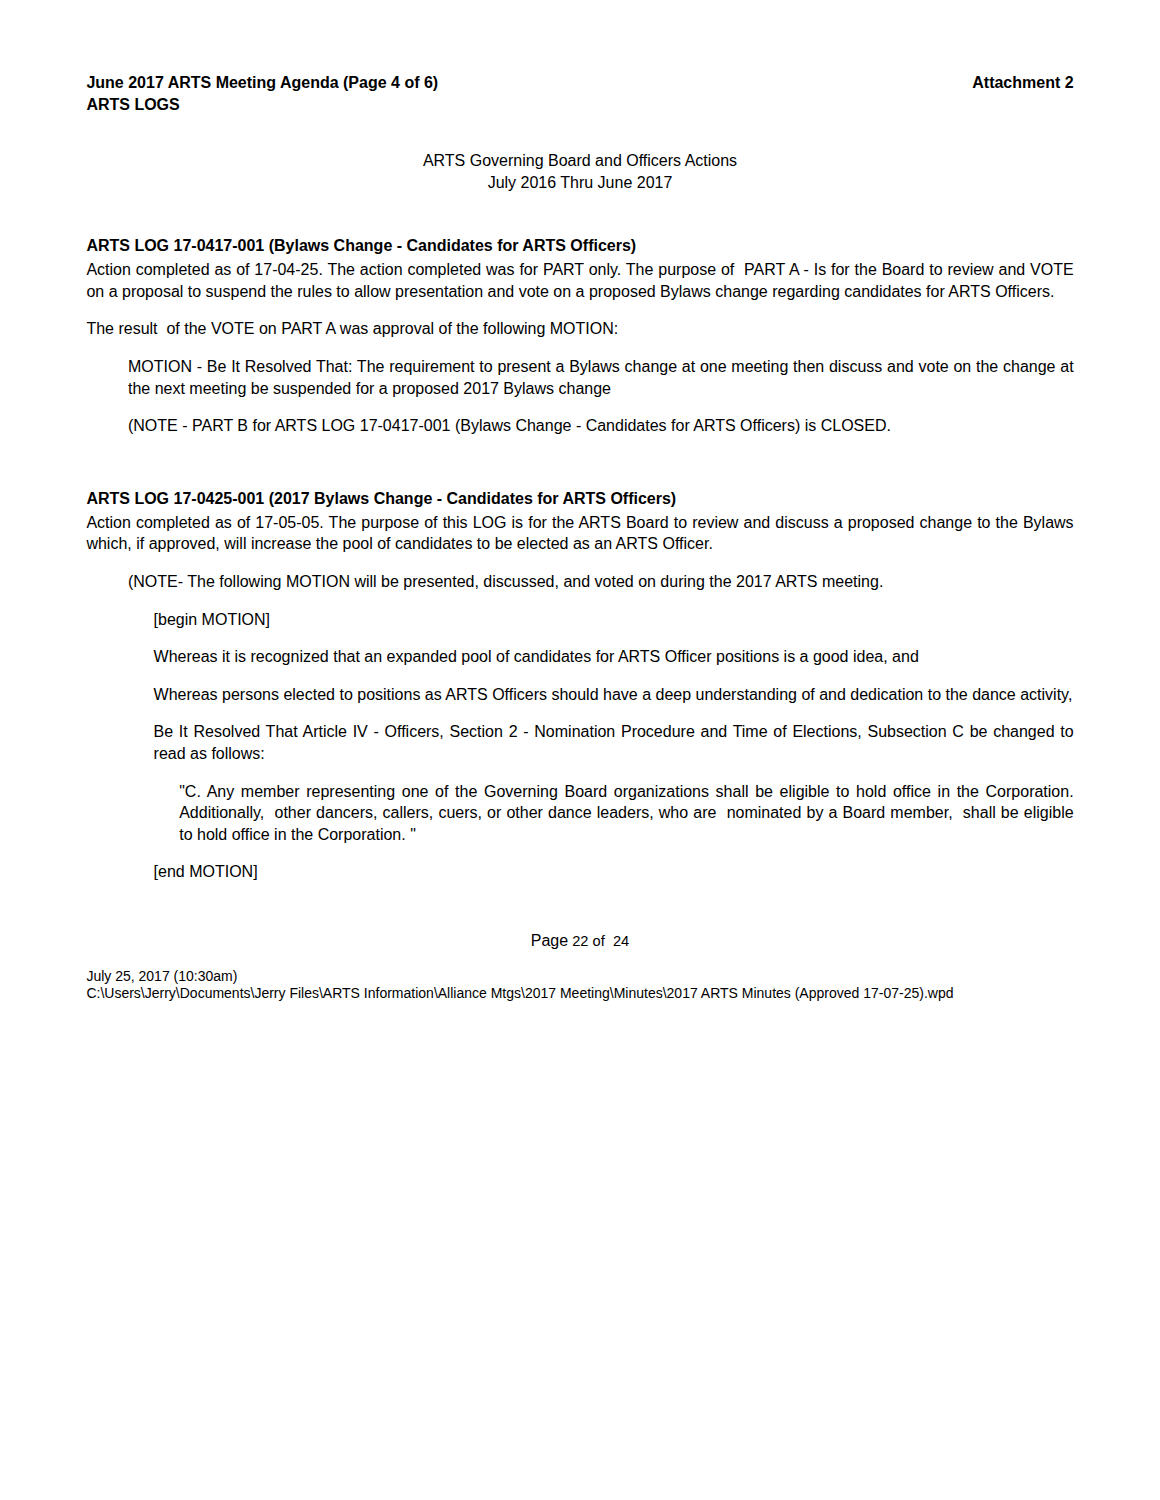June 2017 ARTS Meeting Agenda (Page 4 of 6)
Attachment 2
ARTS LOGS
ARTS Governing Board and Officers Actions
July 2016 Thru June 2017
ARTS LOG 17-0417-001 (Bylaws Change - Candidates for ARTS Officers)
Action completed as of 17-04-25. The action completed was for PART only. The purpose of PART A - Is for the Board to review and VOTE on a proposal to suspend the rules to allow presentation and vote on a proposed Bylaws change regarding candidates for ARTS Officers.
The result of the VOTE on PART A was approval of the following MOTION:
MOTION - Be It Resolved That: The requirement to present a Bylaws change at one meeting then discuss and vote on the change at the next meeting be suspended for a proposed 2017 Bylaws change
(NOTE - PART B for ARTS LOG 17-0417-001 (Bylaws Change - Candidates for ARTS Officers) is CLOSED.
ARTS LOG 17-0425-001 (2017 Bylaws Change - Candidates for ARTS Officers)
Action completed as of 17-05-05. The purpose of this LOG is for the ARTS Board to review and discuss a proposed change to the Bylaws which, if approved, will increase the pool of candidates to be elected as an ARTS Officer.
(NOTE- The following MOTION will be presented, discussed, and voted on during the 2017 ARTS meeting.
[begin MOTION]
Whereas it is recognized that an expanded pool of candidates for ARTS Officer positions is a good idea, and
Whereas persons elected to positions as ARTS Officers should have a deep understanding of and dedication to the dance activity,
Be It Resolved That Article IV - Officers, Section 2 - Nomination Procedure and Time of Elections, Subsection C be changed to read as follows:
"C. Any member representing one of the Governing Board organizations shall be eligible to hold office in the Corporation. Additionally, other dancers, callers, cuers, or other dance leaders, who are nominated by a Board member, shall be eligible to hold office in the Corporation. "
[end MOTION]
Page 22 of 24
July 25, 2017 (10:30am)
C:\Users\Jerry\Documents\Jerry Files\ARTS Information\Alliance Mtgs\2017 Meeting\Minutes\2017 ARTS Minutes (Approved 17-07-25).wpd